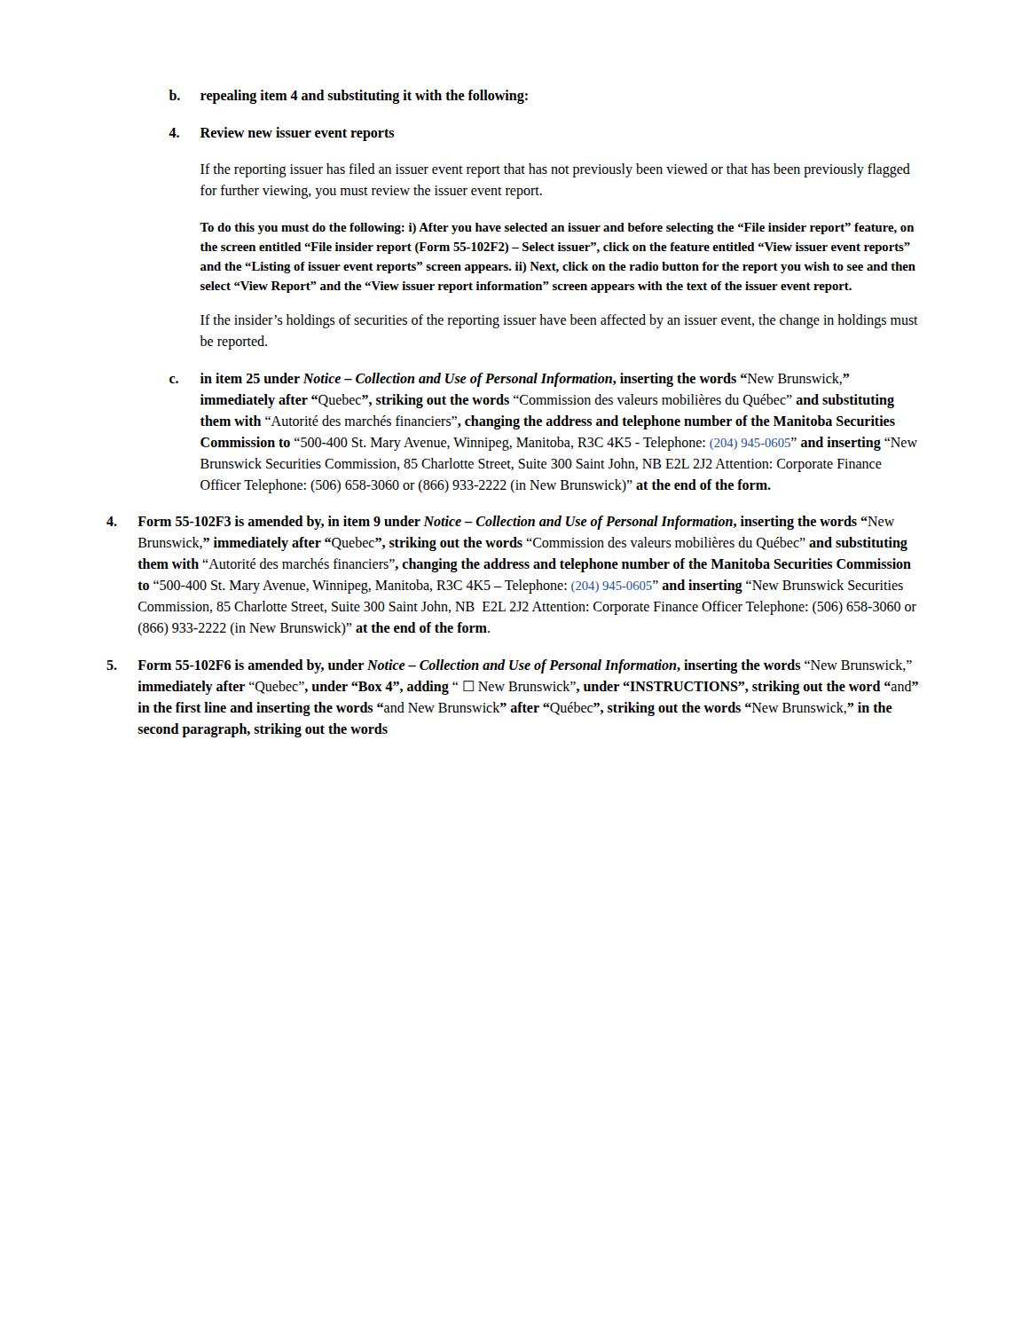b.
repealing item 4 and substituting it with the following:
4.
Review new issuer event reports
If the reporting issuer has filed an issuer event report that has not previously been viewed or that has been previously flagged for further viewing, you must review the issuer event report.
To do this you must do the following: i) After you have selected an issuer and before selecting the “File insider report” feature, on the screen entitled “File insider report (Form 55-102F2) – Select issuer”, click on the feature entitled “View issuer event reports” and the “Listing of issuer event reports” screen appears. ii) Next, click on the radio button for the report you wish to see and then select “View Report” and the “View issuer report information” screen appears with the text of the issuer event report.
If the insider’s holdings of securities of the reporting issuer have been affected by an issuer event, the change in holdings must be reported.
c.
in item 25 under Notice – Collection and Use of Personal Information, inserting the words “New Brunswick,” immediately after “Quebec”, striking out the words “Commission des valeurs mobilières du Québec” and substituting them with “Autorité des marchés financiers”, changing the address and telephone number of the Manitoba Securities Commission to “500-400 St. Mary Avenue, Winnipeg, Manitoba, R3C 4K5 - Telephone: (204) 945-0605” and inserting “New Brunswick Securities Commission, 85 Charlotte Street, Suite 300 Saint John, NB E2L 2J2 Attention: Corporate Finance Officer Telephone: (506) 658-3060 or (866) 933-2222 (in New Brunswick)” at the end of the form.
4.
Form 55-102F3 is amended by, in item 9 under Notice – Collection and Use of Personal Information, inserting the words “New Brunswick,” immediately after “Quebec”, striking out the words “Commission des valeurs mobilières du Québec” and substituting them with “Autorité des marchés financiers”, changing the address and telephone number of the Manitoba Securities Commission to “500-400 St. Mary Avenue, Winnipeg, Manitoba, R3C 4K5 – Telephone: (204) 945-0605” and inserting “New Brunswick Securities Commission, 85 Charlotte Street, Suite 300 Saint John, NB E2L 2J2 Attention: Corporate Finance Officer Telephone: (506) 658-3060 or (866) 933-2222 (in New Brunswick)” at the end of the form.
5.
Form 55-102F6 is amended by, under Notice – Collection and Use of Personal Information, inserting the words “New Brunswick,” immediately after “Quebec”, under “Box 4”, adding “ ☐ New Brunswick”, under “INSTRUCTIONS”, striking out the word “and” in the first line and inserting the words “and New Brunswick” after “Québec”, striking out the words “New Brunswick,” in the second paragraph, striking out the words